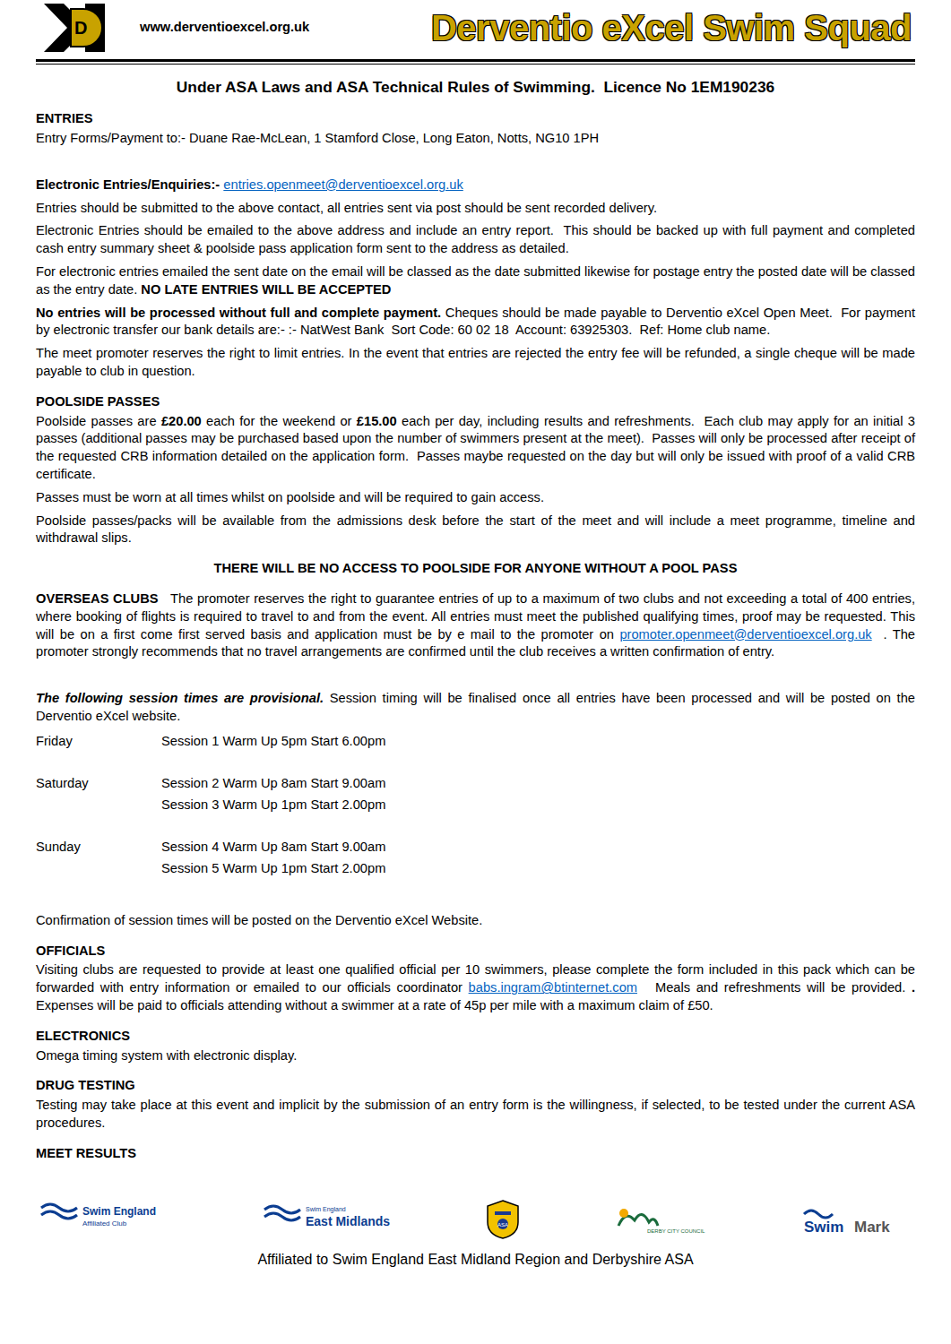D
www.derventioexcel.org.uk
Derventio eXcel Swim Squad
Under ASA Laws and ASA Technical Rules of Swimming. Licence No 1EM190236
Entries
Entry Forms/Payment to:- Duane Rae-McLean, 1 Stamford Close, Long Eaton, Notts, NG10 1PH
Electronic Entries/Enquiries:- entries.openmeet@derventioexcel.org.uk
Entries should be submitted to the above contact, all entries sent via post should be sent recorded delivery.
Electronic Entries should be emailed to the above address and include an entry report. This should be backed up with full payment and completed cash entry summary sheet & poolside pass application form sent to the address as detailed.
For electronic entries emailed the sent date on the email will be classed as the date submitted likewise for postage entry the posted date will be classed as the entry date. NO LATE ENTRIES WILL BE ACCEPTED
No entries will be processed without full and complete payment. Cheques should be made payable to Derventio eXcel Open Meet. For payment by electronic transfer our bank details are:- :- NatWest Bank Sort Code: 60 02 18 Account: 63925303. Ref: Home club name.
The meet promoter reserves the right to limit entries. In the event that entries are rejected the entry fee will be refunded, a single cheque will be made payable to club in question.
Poolside Passes
Poolside passes are £20.00 each for the weekend or £15.00 each per day, including results and refreshments. Each club may apply for an initial 3 passes (additional passes may be purchased based upon the number of swimmers present at the meet). Passes will only be processed after receipt of the requested CRB information detailed on the application form. Passes maybe requested on the day but will only be issued with proof of a valid CRB certificate.
Passes must be worn at all times whilst on poolside and will be required to gain access.
Poolside passes/packs will be available from the admissions desk before the start of the meet and will include a meet programme, timeline and withdrawal slips.
THERE WILL BE NO ACCESS TO POOLSIDE FOR ANYONE WITHOUT A POOL PASS
OVERSEAS CLUBS The promoter reserves the right to guarantee entries of up to a maximum of two clubs and not exceeding a total of 400 entries, where booking of flights is required to travel to and from the event. All entries must meet the published qualifying times, proof may be requested. This will be on a first come first served basis and application must be by e mail to the promoter on promoter.openmeet@derventioexcel.org.uk . The promoter strongly recommends that no travel arrangements are confirmed until the club receives a written confirmation of entry.
The following session times are provisional. Session timing will be finalised once all entries have been processed and will be posted on the Derventio eXcel website.
| Friday | Session 1 Warm Up 5pm Start 6.00pm |
| Saturday | Session 2 Warm Up 8am Start 9.00am |
| | Session 3 Warm Up 1pm Start 2.00pm |
| Sunday | Session 4 Warm Up 8am Start 9.00am |
| | Session 5 Warm Up 1pm Start 2.00pm |
Confirmation of session times will be posted on the Derventio eXcel Website.
Officials
Visiting clubs are requested to provide at least one qualified official per 10 swimmers, please complete the form included in this pack which can be forwarded with entry information or emailed to our officials coordinator babs.ingram@btinternet.com Meals and refreshments will be provided. . Expenses will be paid to officials attending without a swimmer at a rate of 45p per mile with a maximum claim of £50.
Electronics
Omega timing system with electronic display.
Drug Testing
Testing may take place at this event and implicit by the submission of an entry form is the willingness, if selected, to be tested under the current ASA procedures.
Meet Results
Swim England Affiliated Club
Swim England East Midlands
ASA
DERBY CITY COUNCIL
Swim Mark
Affiliated to Swim England East Midland Region and Derbyshire ASA